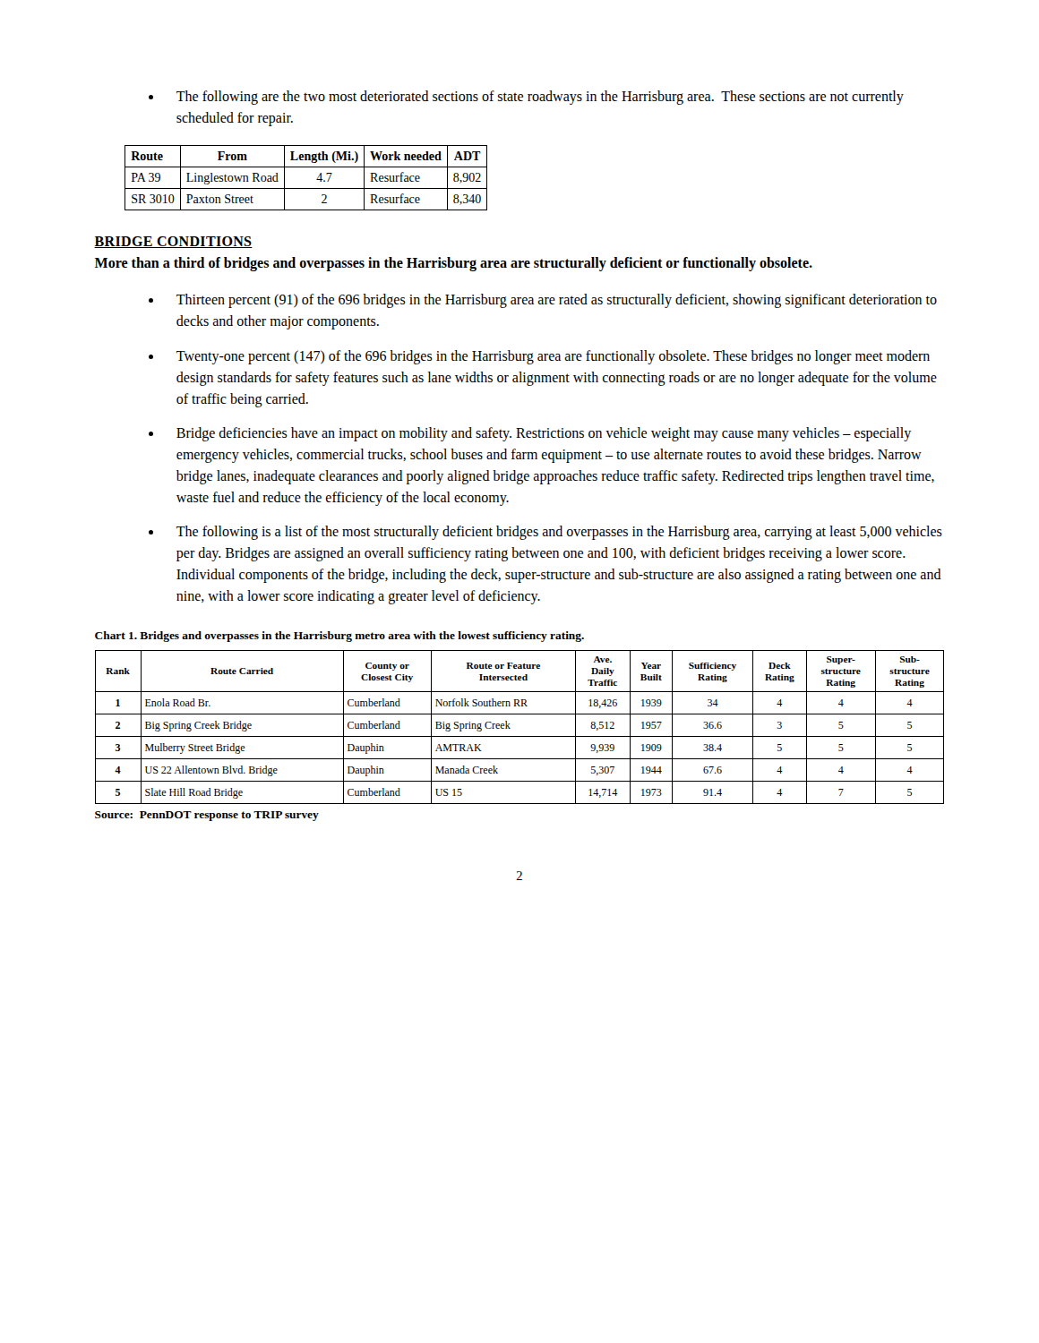The following are the two most deteriorated sections of state roadways in the Harrisburg area. These sections are not currently scheduled for repair.
| Route | From | Length (Mi.) | Work needed | ADT |
| --- | --- | --- | --- | --- |
| PA 39 | Linglestown Road | 4.7 | Resurface | 8,902 |
| SR 3010 | Paxton Street | 2 | Resurface | 8,340 |
BRIDGE CONDITIONS
More than a third of bridges and overpasses in the Harrisburg area are structurally deficient or functionally obsolete.
Thirteen percent (91) of the 696 bridges in the Harrisburg area are rated as structurally deficient, showing significant deterioration to decks and other major components.
Twenty-one percent (147) of the 696 bridges in the Harrisburg area are functionally obsolete. These bridges no longer meet modern design standards for safety features such as lane widths or alignment with connecting roads or are no longer adequate for the volume of traffic being carried.
Bridge deficiencies have an impact on mobility and safety. Restrictions on vehicle weight may cause many vehicles – especially emergency vehicles, commercial trucks, school buses and farm equipment – to use alternate routes to avoid these bridges. Narrow bridge lanes, inadequate clearances and poorly aligned bridge approaches reduce traffic safety. Redirected trips lengthen travel time, waste fuel and reduce the efficiency of the local economy.
The following is a list of the most structurally deficient bridges and overpasses in the Harrisburg area, carrying at least 5,000 vehicles per day. Bridges are assigned an overall sufficiency rating between one and 100, with deficient bridges receiving a lower score. Individual components of the bridge, including the deck, super-structure and sub-structure are also assigned a rating between one and nine, with a lower score indicating a greater level of deficiency.
Chart 1. Bridges and overpasses in the Harrisburg metro area with the lowest sufficiency rating.
| Rank | Route Carried | County or Closest City | Route or Feature Intersected | Ave. Daily Traffic | Year Built | Sufficiency Rating | Deck Rating | Super- structure Rating | Sub- structure Rating |
| --- | --- | --- | --- | --- | --- | --- | --- | --- | --- |
| 1 | Enola Road Br. | Cumberland | Norfolk Southern RR | 18,426 | 1939 | 34 | 4 | 4 | 4 |
| 2 | Big Spring Creek Bridge | Cumberland | Big Spring Creek | 8,512 | 1957 | 36.6 | 3 | 5 | 5 |
| 3 | Mulberry Street Bridge | Dauphin | AMTRAK | 9,939 | 1909 | 38.4 | 5 | 5 | 5 |
| 4 | US 22 Allentown Blvd. Bridge | Dauphin | Manada Creek | 5,307 | 1944 | 67.6 | 4 | 4 | 4 |
| 5 | Slate Hill Road Bridge | Cumberland | US 15 | 14,714 | 1973 | 91.4 | 4 | 7 | 5 |
Source: PennDOT response to TRIP survey
2